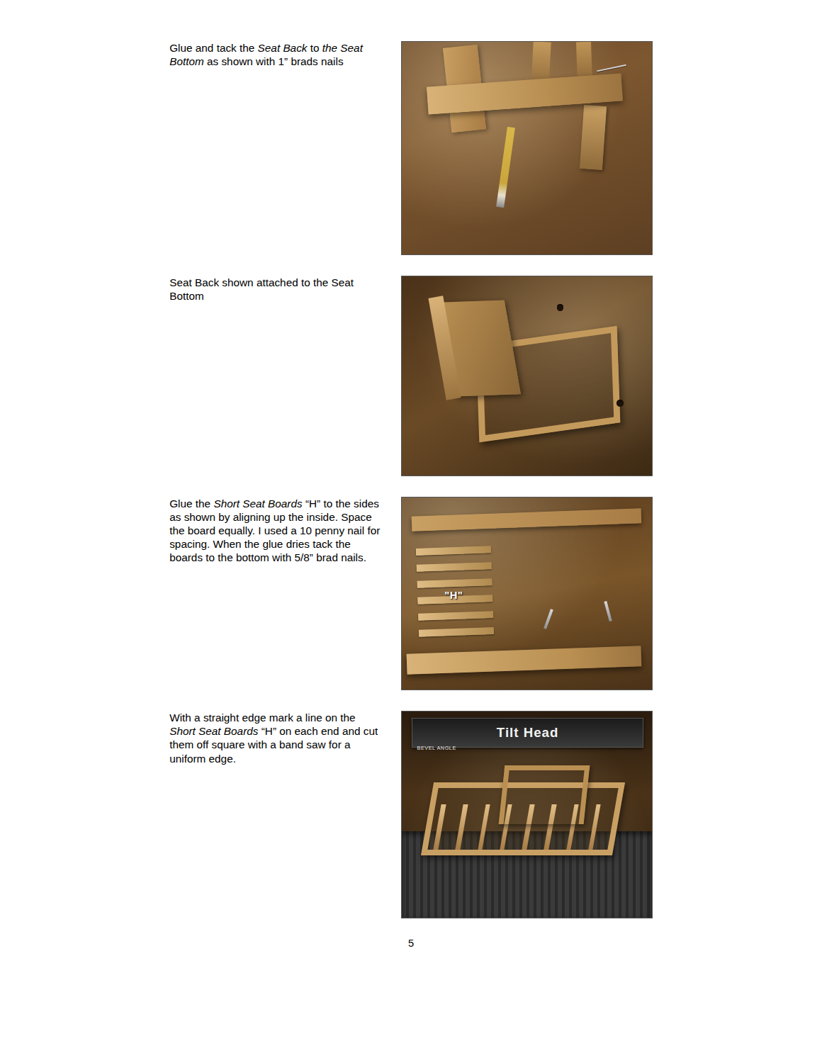Glue and tack the Seat Back to the Seat Bottom as shown with 1” brads nails
Seat Back shown attached to the Seat Bottom
Glue the Short Seat Boards “H” to the sides as shown by aligning up the inside. Space the board equally. I used a 10 penny nail for spacing. When the glue dries tack the boards to the bottom with 5/8” brad nails.
"H"
With a straight edge mark a line on the Short Seat Boards “H” on each end and cut them off square with a band saw for a uniform edge.
Tilt Head BEVEL ANGLE
5